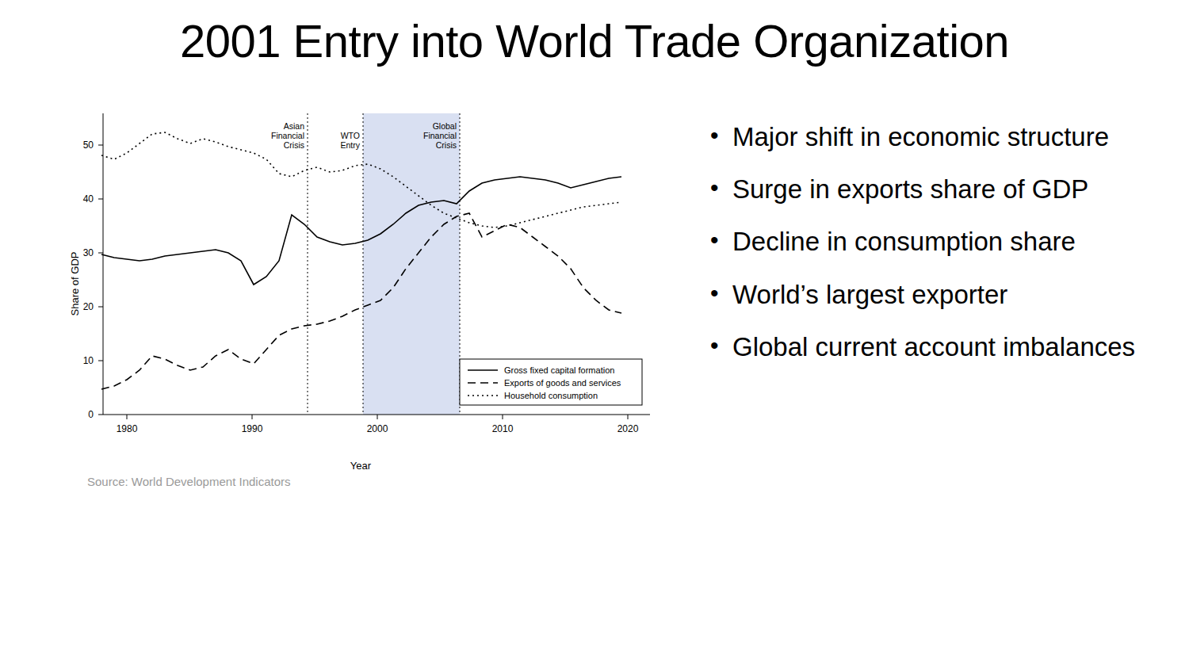2001 Entry into World Trade Organization
Share of GDP
Asian Financial Crisis WTO Entry Global Financial Crisis 0 10 20 30 40 50 1980 1990 2000 2010 2020 Gross fixed capital formation Exports of goods and services Household consumption
Year
Source: World Development Indicators
Major shift in economic structure
Surge in exports share of GDP
Decline in consumption share
World’s largest exporter
Global current account imbalances